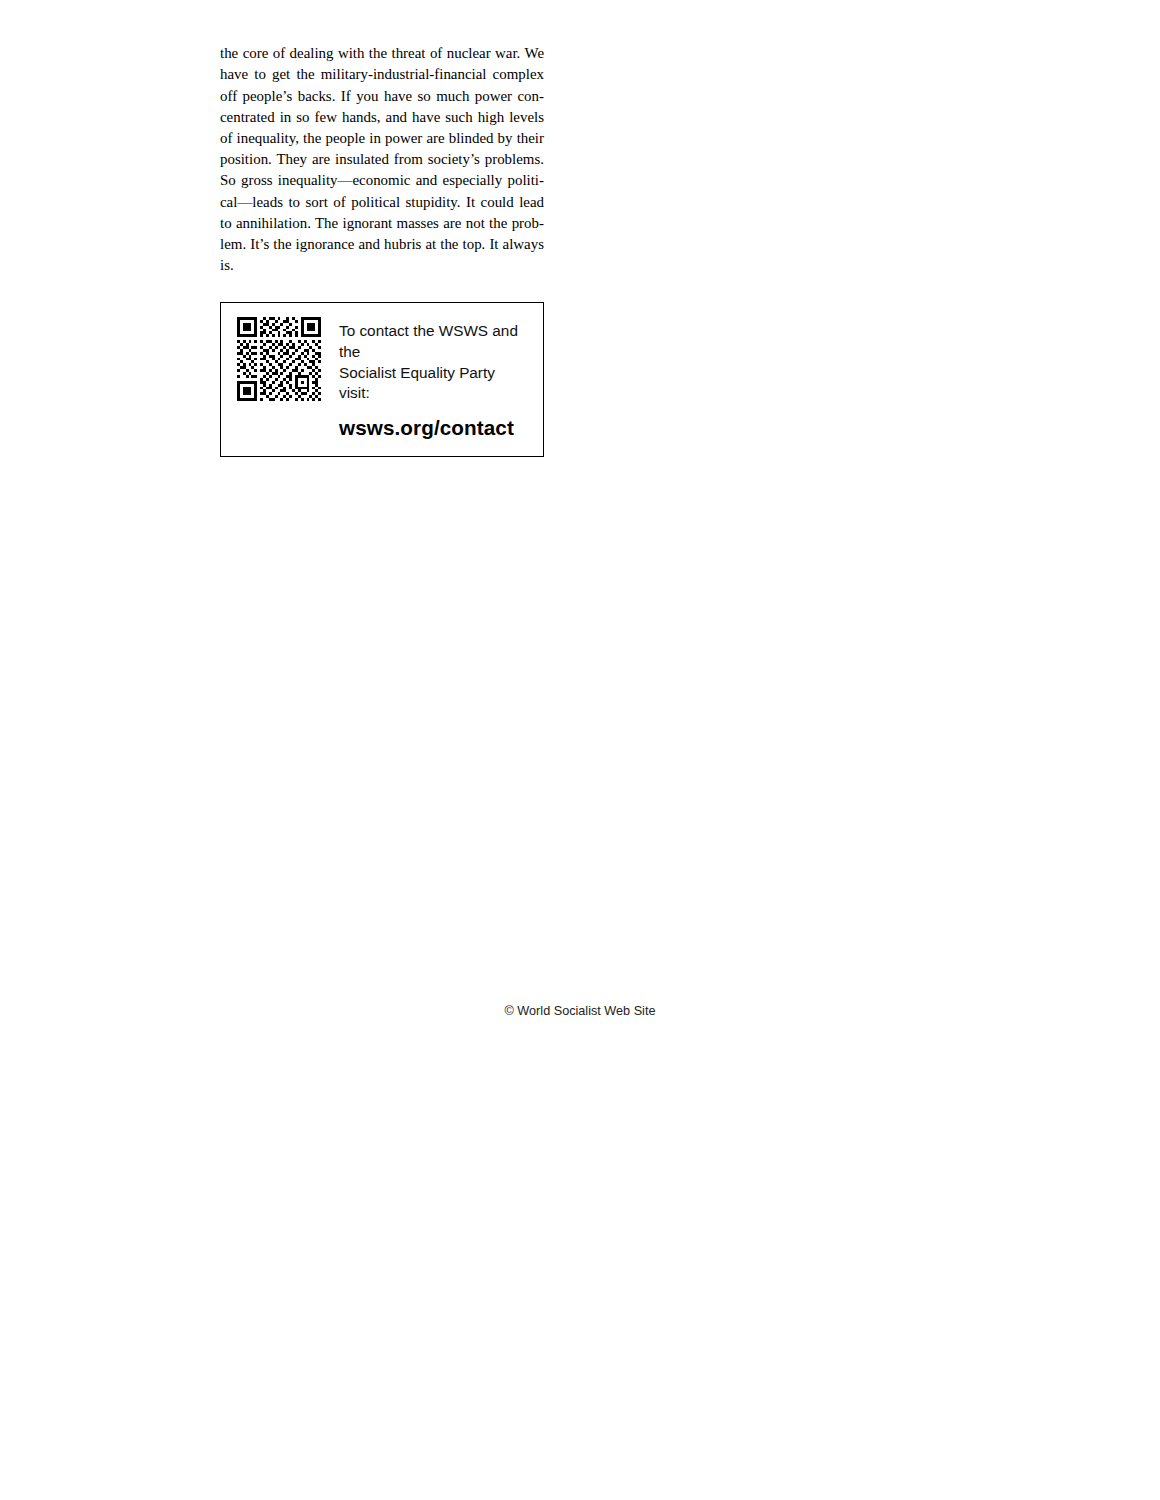the core of dealing with the threat of nuclear war. We have to get the military-industrial-financial complex off people’s backs. If you have so much power concentrated in so few hands, and have such high levels of inequality, the people in power are blinded by their position. They are insulated from society’s problems. So gross inequality—economic and especially political—leads to sort of political stupidity. It could lead to annihilation. The ignorant masses are not the problem. It’s the ignorance and hubris at the top. It always is.
To contact the WSWS and the
Socialist Equality Party visit:
wsws.org/contact
© World Socialist Web Site